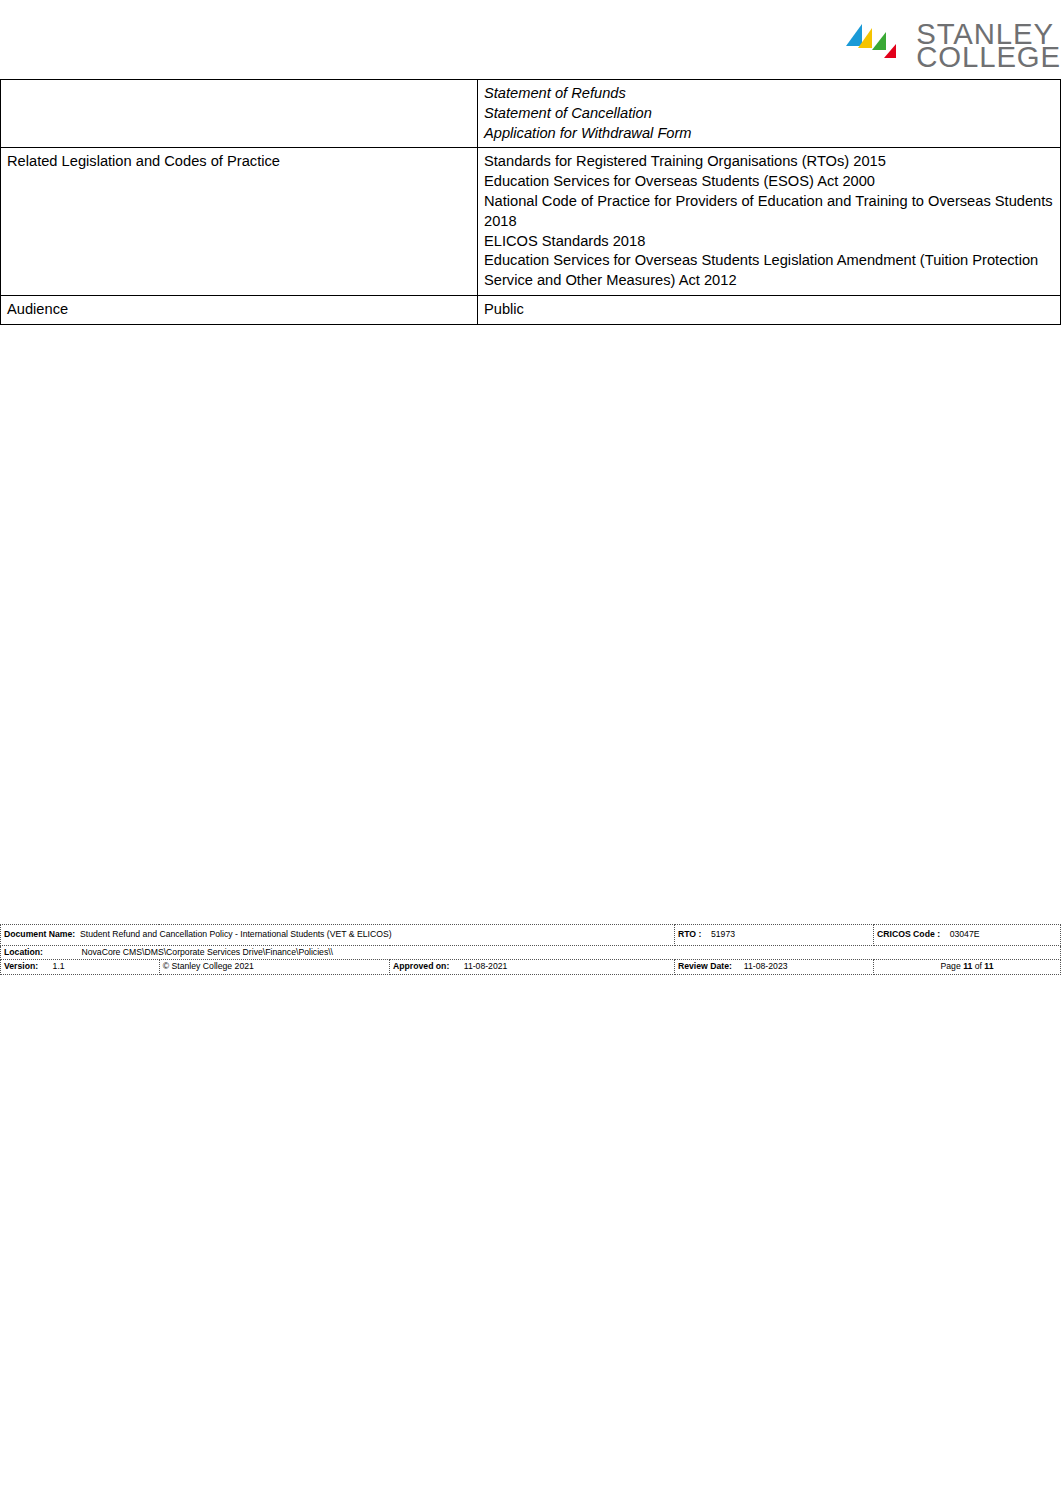STANLEY COLLEGE
| | Statement of Refunds Statement of Cancellation Application for Withdrawal Form |
| Related Legislation and Codes of Practice | Standards for Registered Training Organisations (RTOs) 2015 Education Services for Overseas Students (ESOS) Act 2000 National Code of Practice for Providers of Education and Training to Overseas Students 2018 ELICOS Standards 2018 Education Services for Overseas Students Legislation Amendment (Tuition Protection Service and Other Measures) Act 2012 |
| Audience | Public |
| Document Name: Student Refund and Cancellation Policy - International Students (VET & ELICOS) | RTO : 51973 | CRICOS Code : 03047E |
| Location: NovaCore CMS\DMS\Corporate Services Drive\Finance\Policies\\ |
| Version: 1.1 | © Stanley College 2021 | Approved on: 11-08-2021 | Review Date: 11-08-2023 | Page 11 of 11 |